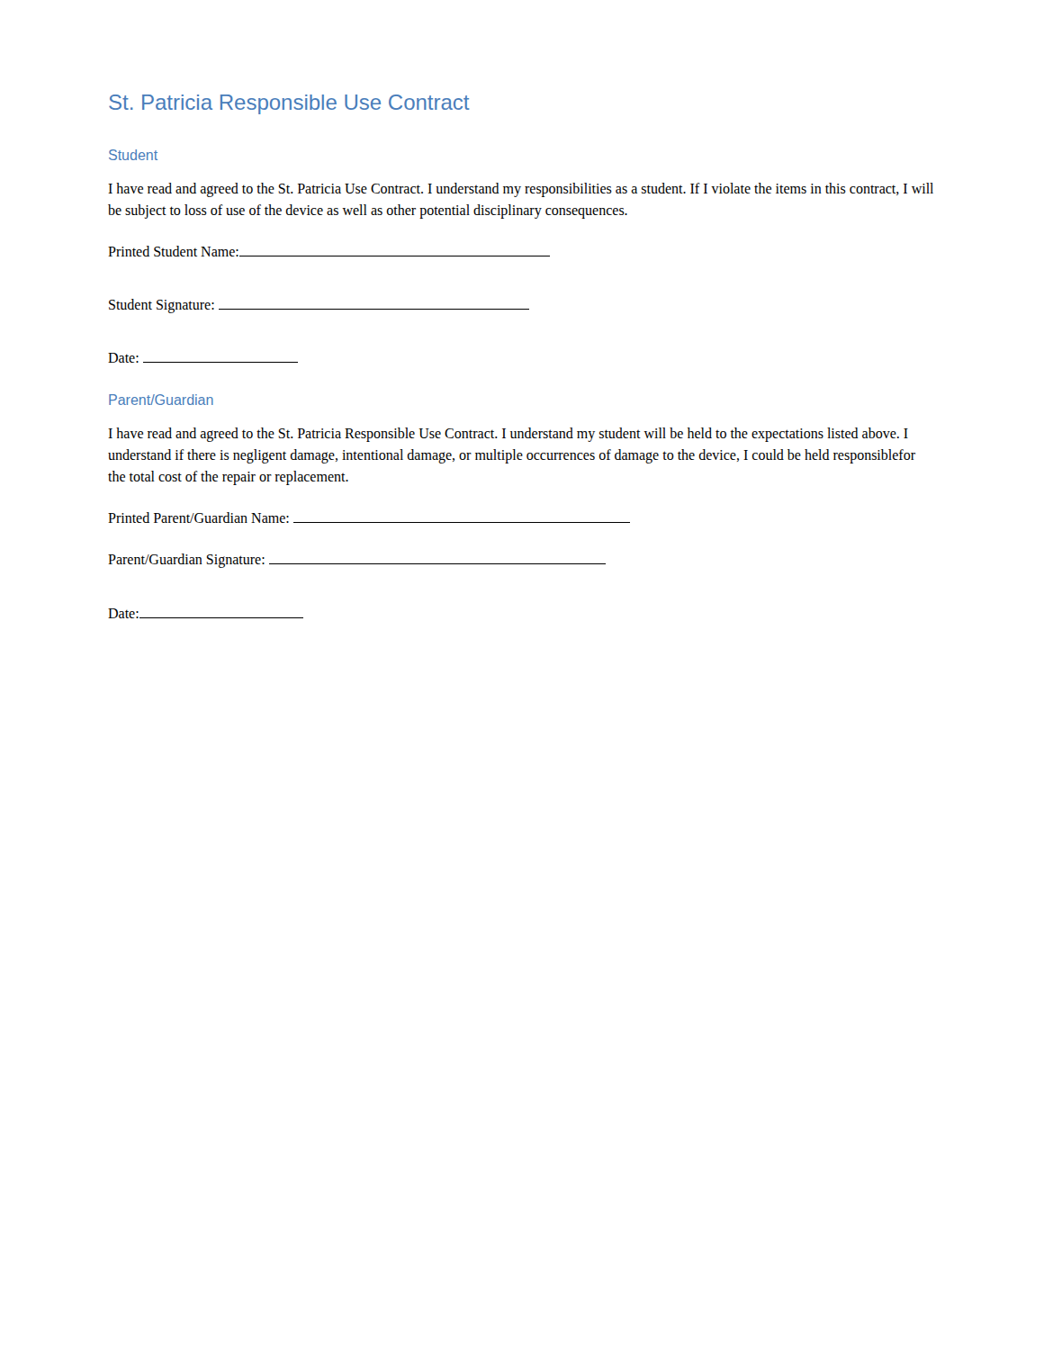St. Patricia Responsible Use Contract
Student
I have read and agreed to the St. Patricia Use Contract. I understand my responsibilities as a student. If I violate the items in this contract, I will be subject to loss of use of the device as well as other potential disciplinary consequences.
Printed Student Name:
Student Signature:
Date:
Parent/Guardian
I have read and agreed to the St. Patricia Responsible Use Contract. I understand my student will be held to the expectations listed above. I understand if there is negligent damage, intentional damage, or multiple occurrences of damage to the device, I could be held responsiblefor the total cost of the repair or replacement.
Printed Parent/Guardian Name:
Parent/Guardian Signature:
Date: